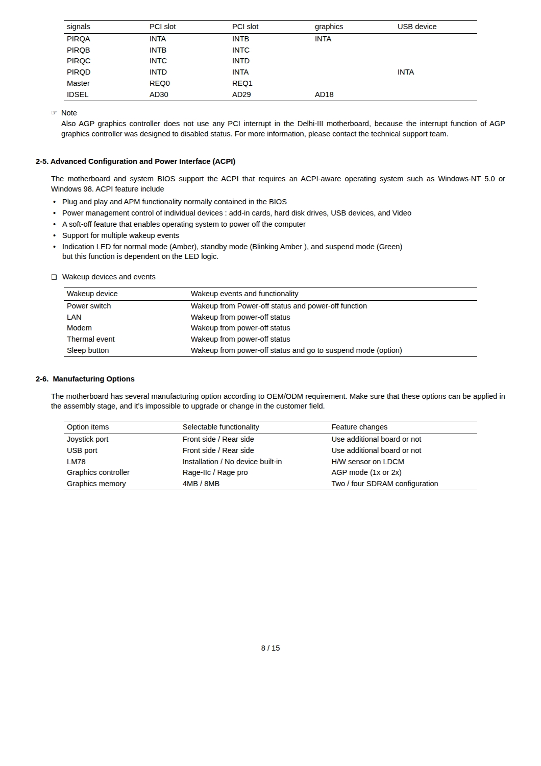| signals | PCI slot | PCI slot | graphics | USB device |
| --- | --- | --- | --- | --- |
| PIRQA | INTA | INTB | INTA | |
| PIRQB | INTB | INTC | | |
| PIRQC | INTC | INTD | | |
| PIRQD | INTD | INTA | | INTA |
| Master | REQ0 | REQ1 | | |
| IDSEL | AD30 | AD29 | AD18 | |
☞
Note
Also AGP graphics controller does not use any PCI interrupt in the Delhi-III motherboard, because the interrupt function of AGP graphics controller was designed to disabled status. For more information, please contact the technical support team.
2-5. Advanced Configuration and Power Interface (ACPI)
The motherboard and system BIOS support the ACPI that requires an ACPI-aware operating system such as Windows-NT 5.0 or Windows 98. ACPI feature include
Plug and play and APM functionality normally contained in the BIOS
Power management control of individual devices : add-in cards, hard disk drives, USB devices, and Video
A soft-off feature that enables operating system to power off the computer
Support for multiple wakeup events
Indication LED for normal mode (Amber), standby mode (Blinking Amber ), and suspend mode (Green)but this function is dependent on the LED logic.
❑ Wakeup devices and events
| Wakeup device | Wakeup events and functionality |
| --- | --- |
| Power switch | Wakeup from Power-off status and power-off function |
| LAN | Wakeup from power-off status |
| Modem | Wakeup from power-off status |
| Thermal event | Wakeup from power-off status |
| Sleep button | Wakeup from power-off status and go to suspend mode (option) |
2-6. Manufacturing Options
The motherboard has several manufacturing option according to OEM/ODM requirement. Make sure that these options can be applied in the assembly stage, and it’s impossible to upgrade or change in the customer field.
| Option items | Selectable functionality | Feature changes |
| --- | --- | --- |
| Joystick port | Front side / Rear side | Use additional board or not |
| USB port | Front side / Rear side | Use additional board or not |
| LM78 | Installation / No device built-in | H/W sensor on LDCM |
| Graphics controller | Rage-IIc / Rage pro | AGP mode (1x or 2x) |
| Graphics memory | 4MB / 8MB | Two / four SDRAM configuration |
8 / 15